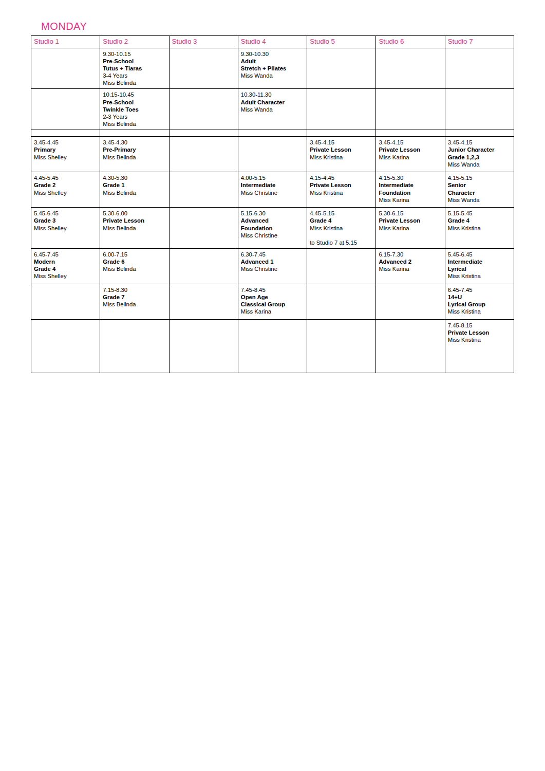MONDAY
| Studio 1 | Studio 2 | Studio 3 | Studio 4 | Studio 5 | Studio 6 | Studio 7 |
| --- | --- | --- | --- | --- | --- | --- |
| | 9.30-10.15 Pre-School Tutus + Tiaras 3-4 Years Miss Belinda | | 9.30-10.30 Adult Stretch + Pilates Miss Wanda | | | |
| | 10.15-10.45 Pre-School Twinkle Toes 2-3 Years Miss Belinda | | 10.30-11.30 Adult Character Miss Wanda | | | |
| 3.45-4.45 Primary Miss Shelley | 3.45-4.30 Pre-Primary Miss Belinda | | | 3.45-4.15 Private Lesson Miss Kristina | 3.45-4.15 Private Lesson Miss Karina | 3.45-4.15 Junior Character Grade 1,2,3 Miss Wanda |
| 4.45-5.45 Grade 2 Miss Shelley | 4.30-5.30 Grade 1 Miss Belinda | | 4.00-5.15 Intermediate Miss Christine | 4.15-4.45 Private Lesson Miss Kristina | 4.15-5.30 Intermediate Foundation Miss Karina | 4.15-5.15 Senior Character Miss Wanda |
| 5.45-6.45 Grade 3 Miss Shelley | 5.30-6.00 Private Lesson Miss Belinda | | 5.15-6.30 Advanced Foundation Miss Christine | 4.45-5.15 Grade 4 Miss Kristina to Studio 7 at 5.15 | 5.30-6.15 Private Lesson Miss Karina | 5.15-5.45 Grade 4 Miss Kristina |
| 6.45-7.45 Modern Grade 4 Miss Shelley | 6.00-7.15 Grade 6 Miss Belinda | | 6.30-7.45 Advanced 1 Miss Christine | | 6.15-7.30 Advanced 2 Miss Karina | 5.45-6.45 Intermediate Lyrical Miss Kristina |
| | 7.15-8.30 Grade 7 Miss Belinda | | 7.45-8.45 Open Age Classical Group Miss Karina | | | 6.45-7.45 14+U Lyrical Group Miss Kristina |
| | | | | | | 7.45-8.15 Private Lesson Miss Kristina |